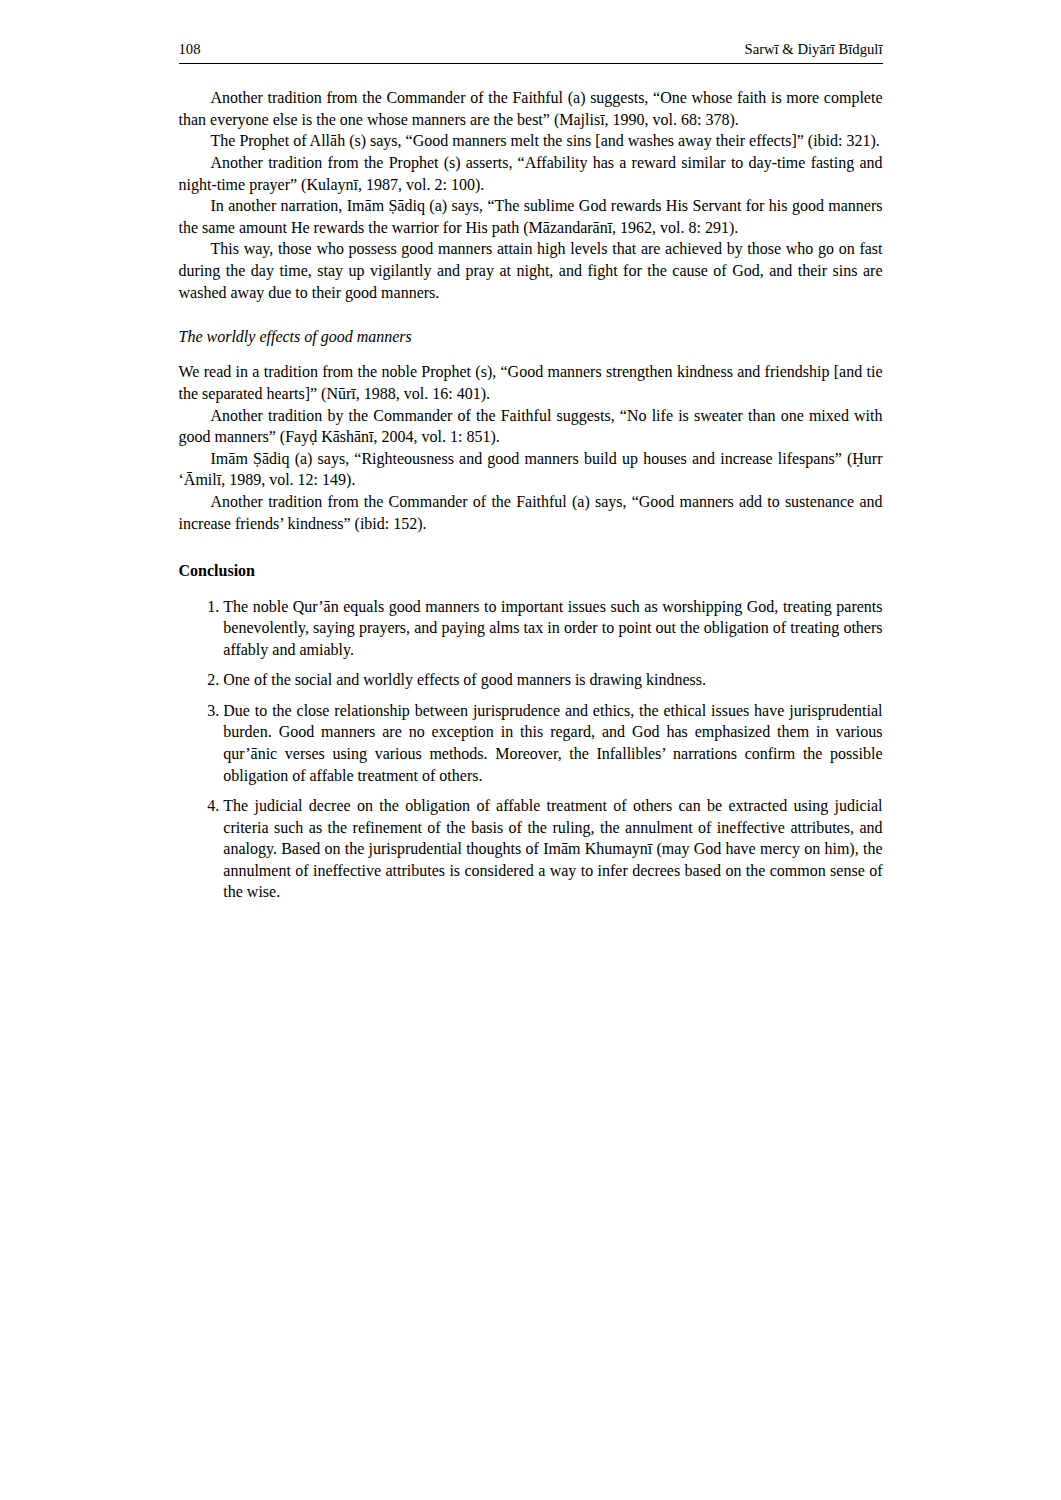108 Sarwī & Diyārī Bīdgulī
Another tradition from the Commander of the Faithful (a) suggests, “One whose faith is more complete than everyone else is the one whose manners are the best” (Majlisī, 1990, vol. 68: 378).
The Prophet of Allāh (s) says, “Good manners melt the sins [and washes away their effects]” (ibid: 321).
Another tradition from the Prophet (s) asserts, “Affability has a reward similar to day-time fasting and night-time prayer” (Kulaynī, 1987, vol. 2: 100).
In another narration, Imām Ṣādiq (a) says, “The sublime God rewards His Servant for his good manners the same amount He rewards the warrior for His path (Māzandarānī, 1962, vol. 8: 291).
This way, those who possess good manners attain high levels that are achieved by those who go on fast during the day time, stay up vigilantly and pray at night, and fight for the cause of God, and their sins are washed away due to their good manners.
The worldly effects of good manners
We read in a tradition from the noble Prophet (s), “Good manners strengthen kindness and friendship [and tie the separated hearts]” (Nūrī, 1988, vol. 16: 401).
Another tradition by the Commander of the Faithful suggests, “No life is sweater than one mixed with good manners” (Fayḍ Kāshānī, 2004, vol. 1: 851).
Imām Ṣādiq (a) says, “Righteousness and good manners build up houses and increase lifespans” (Ḥurr ‘Āmilī, 1989, vol. 12: 149).
Another tradition from the Commander of the Faithful (a) says, “Good manners add to sustenance and increase friends’ kindness” (ibid: 152).
Conclusion
The noble Qur’ān equals good manners to important issues such as worshipping God, treating parents benevolently, saying prayers, and paying alms tax in order to point out the obligation of treating others affably and amiably.
One of the social and worldly effects of good manners is drawing kindness.
Due to the close relationship between jurisprudence and ethics, the ethical issues have jurisprudential burden. Good manners are no exception in this regard, and God has emphasized them in various qur’ānic verses using various methods. Moreover, the Infallibles’ narrations confirm the possible obligation of affable treatment of others.
The judicial decree on the obligation of affable treatment of others can be extracted using judicial criteria such as the refinement of the basis of the ruling, the annulment of ineffective attributes, and analogy. Based on the jurisprudential thoughts of Imām Khumaynī (may God have mercy on him), the annulment of ineffective attributes is considered a way to infer decrees based on the common sense of the wise.